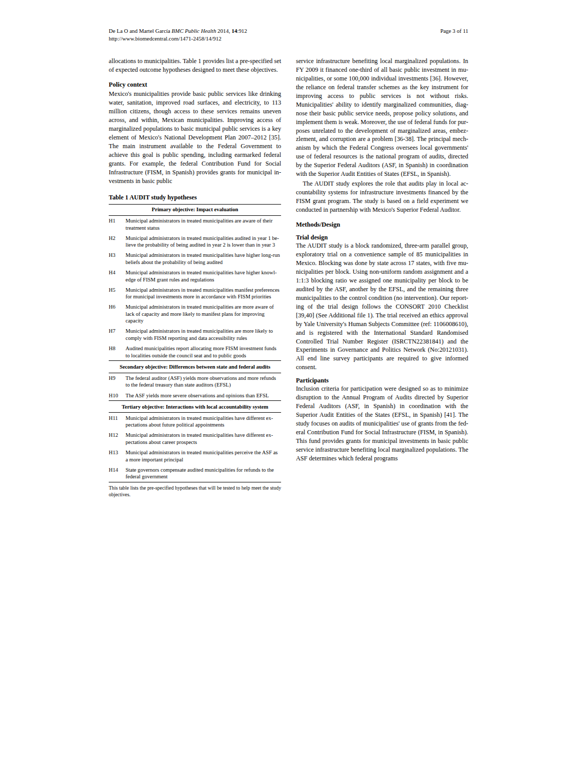De La O and Martel García BMC Public Health 2014, 14:912
http://www.biomedcentral.com/1471-2458/14/912
Page 3 of 11
allocations to municipalities. Table 1 provides list a pre-specified set of expected outcome hypotheses designed to meet these objectives.
Policy context
Mexico's municipalities provide basic public services like drinking water, sanitation, improved road surfaces, and electricity, to 113 million citizens, though access to these services remains uneven across, and within, Mexican municipalities. Improving access of marginalized populations to basic municipal public services is a key element of Mexico's National Development Plan 2007–2012 [35]. The main instrument available to the Federal Government to achieve this goal is public spending, including earmarked federal grants. For example, the federal Contribution Fund for Social Infrastructure (FISM, in Spanish) provides grants for municipal investments in basic public
Table 1 AUDIT study hypotheses
| Primary objective: Impact evaluation |
| --- |
| H1 | Municipal administrators in treated municipalities are aware of their treatment status |
| H2 | Municipal administrators in treated municipalities audited in year 1 believe the probability of being audited in year 2 is lower than in year 3 |
| H3 | Municipal administrators in treated municipalities have higher long-run beliefs about the probability of being audited |
| H4 | Municipal administrators in treated municipalities have higher knowledge of FISM grant rules and regulations |
| H5 | Municipal administrators in treated municipalities manifest preferences for municipal investments more in accordance with FISM priorities |
| H6 | Municipal administrators in treated municipalities are more aware of lack of capacity and more likely to manifest plans for improving capacity |
| H7 | Municipal administrators in treated municipalities are more likely to comply with FISM reporting and data accessibility rules |
| H8 | Audited municipalities report allocating more FISM investment funds to localities outside the council seat and to public goods |
| Secondary objective: Differences between state and federal audits |
| H9 | The federal auditor (ASF) yields more observations and more refunds to the federal treasury than state auditors (EFSL) |
| H10 | The ASF yields more severe observations and opinions than EFSL |
| Tertiary objective: Interactions with local accountability system |
| H11 | Municipal administrators in treated municipalities have different expectations about future political appointments |
| H12 | Municipal administrators in treated municipalities have different expectations about career prospects |
| H13 | Municipal administrators in treated municipalities perceive the ASF as a more important principal |
| H14 | State governors compensate audited municipalities for refunds to the federal government |
This table lists the pre-specified hypotheses that will be tested to help meet the study objectives.
service infrastructure benefiting local marginalized populations. In FY 2009 it financed one-third of all basic public investment in municipalities, or some 100,000 individual investments [36]. However, the reliance on federal transfer schemes as the key instrument for improving access to public services is not without risks. Municipalities' ability to identify marginalized communities, diagnose their basic public service needs, propose policy solutions, and implement them is weak. Moreover, the use of federal funds for purposes unrelated to the development of marginalized areas, embezzlement, and corruption are a problem [36-38]. The principal mechanism by which the Federal Congress oversees local governments' use of federal resources is the national program of audits, directed by the Superior Federal Auditors (ASF, in Spanish) in coordination with the Superior Audit Entities of States (EFSL, in Spanish).
The AUDIT study explores the role that audits play in local accountability systems for infrastructure investments financed by the FISM grant program. The study is based on a field experiment we conducted in partnership with Mexico's Superior Federal Auditor.
Methods/Design
Trial design
The AUDIT study is a block randomized, three-arm parallel group, exploratory trial on a convenience sample of 85 municipalities in Mexico. Blocking was done by state across 17 states, with five municipalities per block. Using non-uniform random assignment and a 1:1:3 blocking ratio we assigned one municipality per block to be audited by the ASF, another by the EFSL, and the remaining three municipalities to the control condition (no intervention). Our reporting of the trial design follows the CONSORT 2010 Checklist [39,40] (See Additional file 1). The trial received an ethics approval by Yale University's Human Subjects Committee (ref: 1106008610), and is registered with the International Standard Randomised Controlled Trial Number Register (ISRCTN22381841) and the Experiments in Governance and Politics Network (No:20121031). All end line survey participants are required to give informed consent.
Participants
Inclusion criteria for participation were designed so as to minimize disruption to the Annual Program of Audits directed by Superior Federal Auditors (ASF, in Spanish) in coordination with the Superior Audit Entities of the States (EFSL, in Spanish) [41]. The study focuses on audits of municipalities' use of grants from the federal Contribution Fund for Social Infrastructure (FISM, in Spanish). This fund provides grants for municipal investments in basic public service infrastructure benefiting local marginalized populations. The ASF determines which federal programs